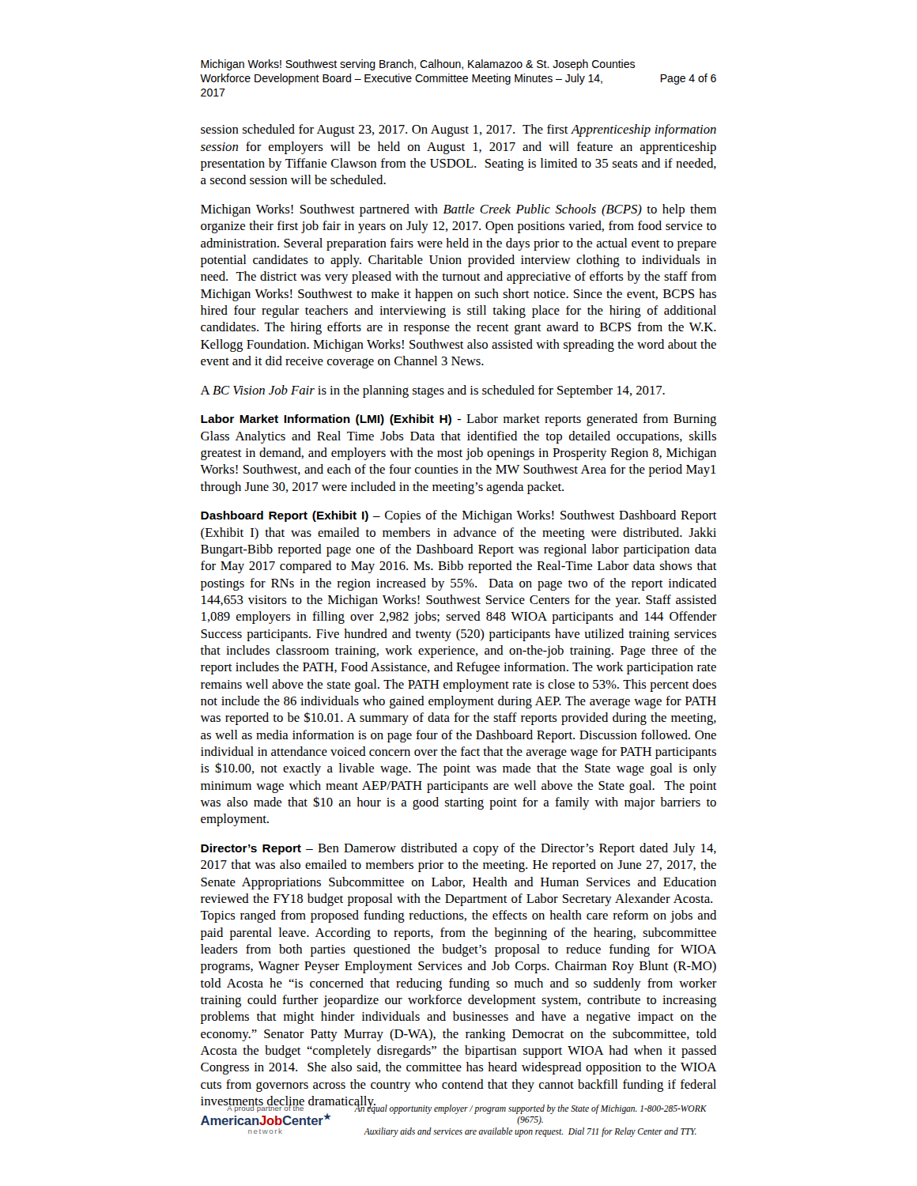Michigan Works! Southwest serving Branch, Calhoun, Kalamazoo & St. Joseph Counties
Workforce Development Board – Executive Committee Meeting Minutes – July 14, 2017
Page 4 of 6
session scheduled for August 23, 2017. On August 1, 2017. The first Apprenticeship information session for employers will be held on August 1, 2017 and will feature an apprenticeship presentation by Tiffanie Clawson from the USDOL. Seating is limited to 35 seats and if needed, a second session will be scheduled.
Michigan Works! Southwest partnered with Battle Creek Public Schools (BCPS) to help them organize their first job fair in years on July 12, 2017. Open positions varied, from food service to administration. Several preparation fairs were held in the days prior to the actual event to prepare potential candidates to apply. Charitable Union provided interview clothing to individuals in need. The district was very pleased with the turnout and appreciative of efforts by the staff from Michigan Works! Southwest to make it happen on such short notice. Since the event, BCPS has hired four regular teachers and interviewing is still taking place for the hiring of additional candidates. The hiring efforts are in response the recent grant award to BCPS from the W.K. Kellogg Foundation. Michigan Works! Southwest also assisted with spreading the word about the event and it did receive coverage on Channel 3 News.
A BC Vision Job Fair is in the planning stages and is scheduled for September 14, 2017.
Labor Market Information (LMI) (Exhibit H) - Labor market reports generated from Burning Glass Analytics and Real Time Jobs Data that identified the top detailed occupations, skills greatest in demand, and employers with the most job openings in Prosperity Region 8, Michigan Works! Southwest, and each of the four counties in the MW Southwest Area for the period May1 through June 30, 2017 were included in the meeting’s agenda packet.
Dashboard Report (Exhibit I) – Copies of the Michigan Works! Southwest Dashboard Report (Exhibit I) that was emailed to members in advance of the meeting were distributed. Jakki Bungart-Bibb reported page one of the Dashboard Report was regional labor participation data for May 2017 compared to May 2016. Ms. Bibb reported the Real-Time Labor data shows that postings for RNs in the region increased by 55%. Data on page two of the report indicated 144,653 visitors to the Michigan Works! Southwest Service Centers for the year. Staff assisted 1,089 employers in filling over 2,982 jobs; served 848 WIOA participants and 144 Offender Success participants. Five hundred and twenty (520) participants have utilized training services that includes classroom training, work experience, and on-the-job training. Page three of the report includes the PATH, Food Assistance, and Refugee information. The work participation rate remains well above the state goal. The PATH employment rate is close to 53%. This percent does not include the 86 individuals who gained employment during AEP. The average wage for PATH was reported to be $10.01. A summary of data for the staff reports provided during the meeting, as well as media information is on page four of the Dashboard Report. Discussion followed. One individual in attendance voiced concern over the fact that the average wage for PATH participants is $10.00, not exactly a livable wage. The point was made that the State wage goal is only minimum wage which meant AEP/PATH participants are well above the State goal. The point was also made that $10 an hour is a good starting point for a family with major barriers to employment.
Director’s Report – Ben Damerow distributed a copy of the Director’s Report dated July 14, 2017 that was also emailed to members prior to the meeting. He reported on June 27, 2017, the Senate Appropriations Subcommittee on Labor, Health and Human Services and Education reviewed the FY18 budget proposal with the Department of Labor Secretary Alexander Acosta. Topics ranged from proposed funding reductions, the effects on health care reform on jobs and paid parental leave. According to reports, from the beginning of the hearing, subcommittee leaders from both parties questioned the budget’s proposal to reduce funding for WIOA programs, Wagner Peyser Employment Services and Job Corps. Chairman Roy Blunt (R-MO) told Acosta he “is concerned that reducing funding so much and so suddenly from worker training could further jeopardize our workforce development system, contribute to increasing problems that might hinder individuals and businesses and have a negative impact on the economy.” Senator Patty Murray (D-WA), the ranking Democrat on the subcommittee, told Acosta the budget “completely disregards” the bipartisan support WIOA had when it passed Congress in 2014. She also said, the committee has heard widespread opposition to the WIOA cuts from governors across the country who contend that they cannot backfill funding if federal investments decline dramatically.
A proud partner of the
AmericanJob Center★
network
An equal opportunity employer / program supported by the State of Michigan. 1-800-285-WORK (9675).
Auxiliary aids and services are available upon request. Dial 711 for Relay Center and TTY.